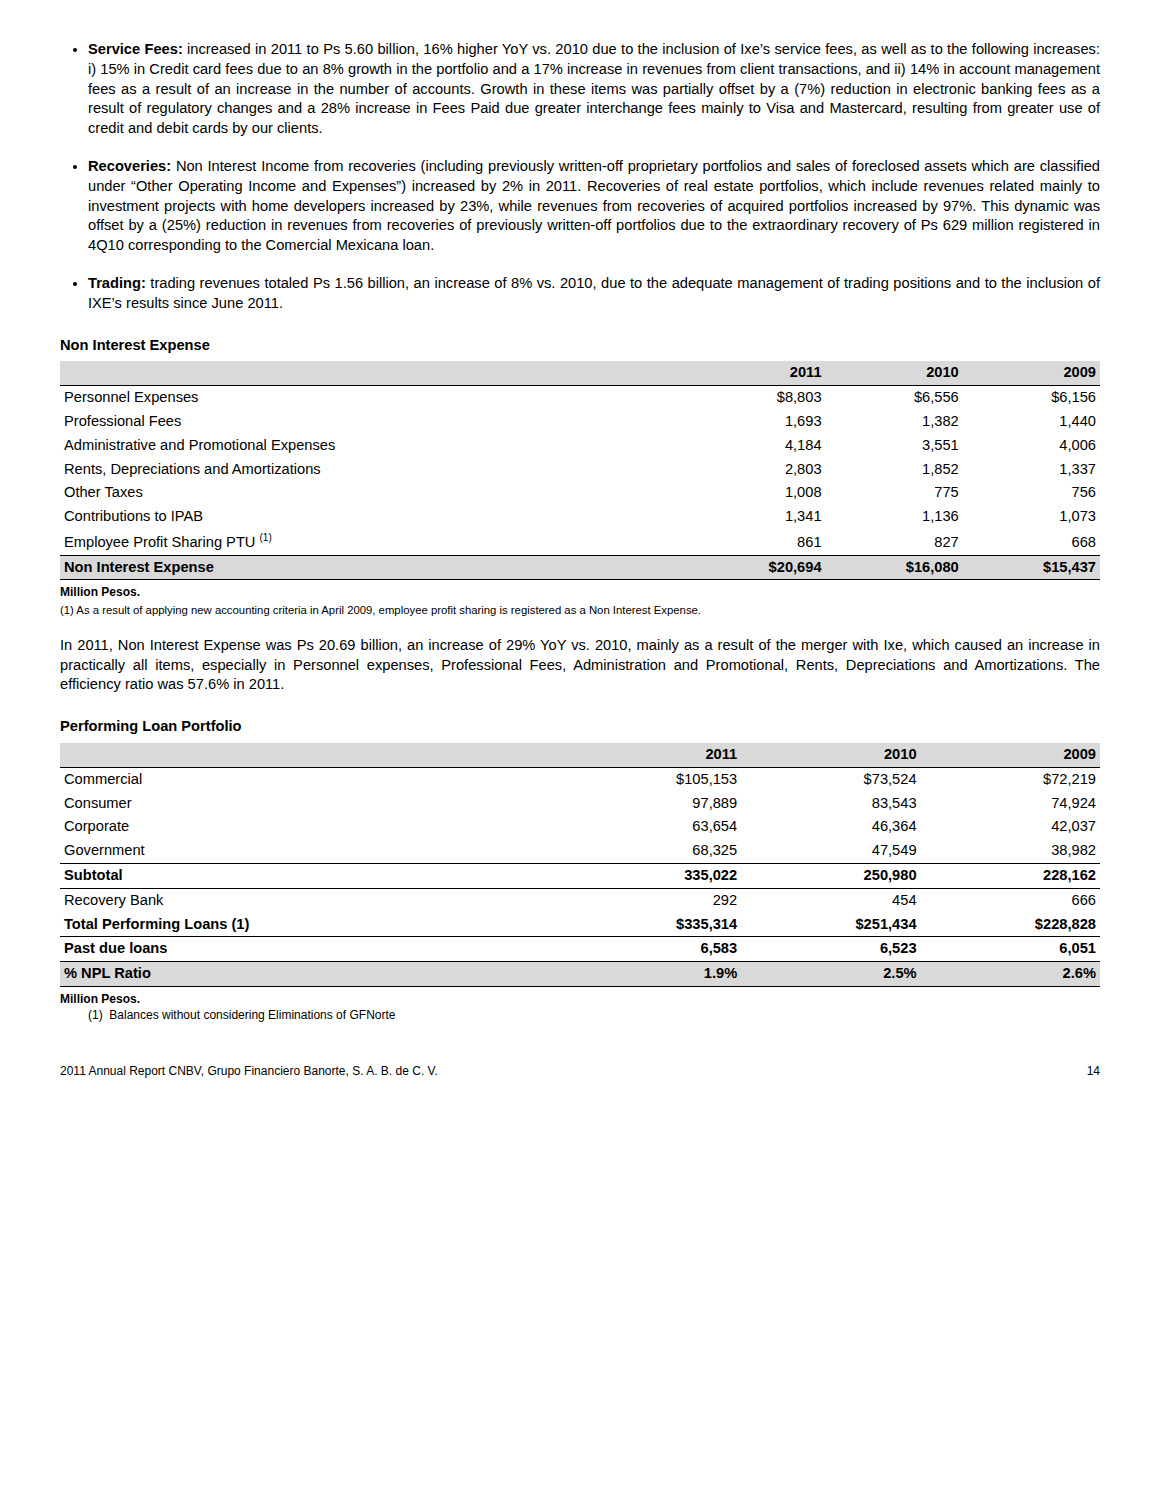Service Fees: increased in 2011 to Ps 5.60 billion, 16% higher YoY vs. 2010 due to the inclusion of Ixe’s service fees, as well as to the following increases: i) 15% in Credit card fees due to an 8% growth in the portfolio and a 17% increase in revenues from client transactions, and ii) 14% in account management fees as a result of an increase in the number of accounts. Growth in these items was partially offset by a (7%) reduction in electronic banking fees as a result of regulatory changes and a 28% increase in Fees Paid due greater interchange fees mainly to Visa and Mastercard, resulting from greater use of credit and debit cards by our clients.
Recoveries: Non Interest Income from recoveries (including previously written-off proprietary portfolios and sales of foreclosed assets which are classified under “Other Operating Income and Expenses”) increased by 2% in 2011. Recoveries of real estate portfolios, which include revenues related mainly to investment projects with home developers increased by 23%, while revenues from recoveries of acquired portfolios increased by 97%. This dynamic was offset by a (25%) reduction in revenues from recoveries of previously written-off portfolios due to the extraordinary recovery of Ps 629 million registered in 4Q10 corresponding to the Comercial Mexicana loan.
Trading: trading revenues totaled Ps 1.56 billion, an increase of 8% vs. 2010, due to the adequate management of trading positions and to the inclusion of IXE’s results since June 2011.
Non Interest Expense
| | 2011 | 2010 | 2009 |
| --- | --- | --- | --- |
| Personnel Expenses | $8,803 | $6,556 | $6,156 |
| Professional Fees | 1,693 | 1,382 | 1,440 |
| Administrative and Promotional Expenses | 4,184 | 3,551 | 4,006 |
| Rents, Depreciations and Amortizations | 2,803 | 1,852 | 1,337 |
| Other Taxes | 1,008 | 775 | 756 |
| Contributions to IPAB | 1,341 | 1,136 | 1,073 |
| Employee Profit Sharing PTU (1) | 861 | 827 | 668 |
| Non Interest Expense | $20,694 | $16,080 | $15,437 |
Million Pesos.
(1) As a result of applying new accounting criteria in April 2009, employee profit sharing is registered as a Non Interest Expense.
In 2011, Non Interest Expense was Ps 20.69 billion, an increase of 29% YoY vs. 2010, mainly as a result of the merger with Ixe, which caused an increase in practically all items, especially in Personnel expenses, Professional Fees, Administration and Promotional, Rents, Depreciations and Amortizations. The efficiency ratio was 57.6% in 2011.
Performing Loan Portfolio
| | 2011 | 2010 | 2009 |
| --- | --- | --- | --- |
| Commercial | $105,153 | $73,524 | $72,219 |
| Consumer | 97,889 | 83,543 | 74,924 |
| Corporate | 63,654 | 46,364 | 42,037 |
| Government | 68,325 | 47,549 | 38,982 |
| Subtotal | 335,022 | 250,980 | 228,162 |
| Recovery Bank | 292 | 454 | 666 |
| Total Performing Loans (1) | $335,314 | $251,434 | $228,828 |
| Past due loans | 6,583 | 6,523 | 6,051 |
| % NPL Ratio | 1.9% | 2.5% | 2.6% |
Million Pesos.
(1) Balances without considering Eliminations of GFNorte
2011 Annual Report CNBV, Grupo Financiero Banorte, S. A. B. de C. V. 14